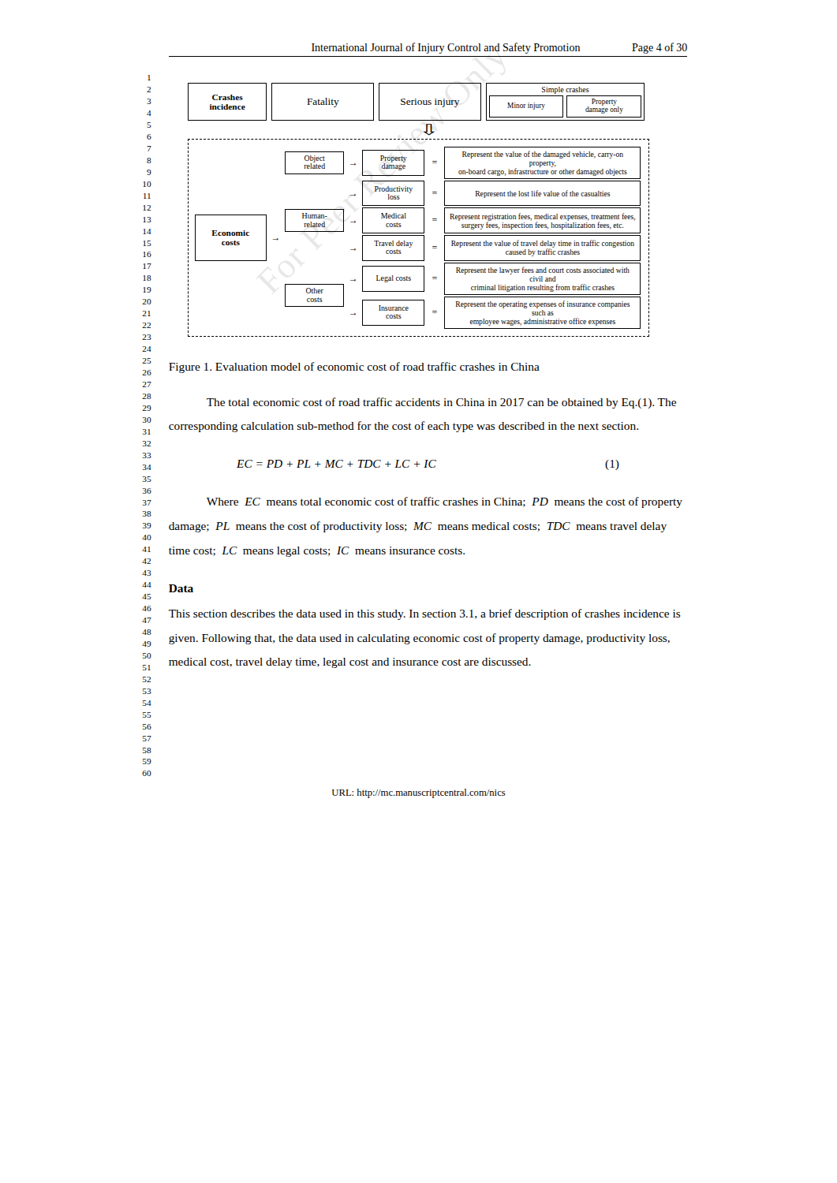International Journal of Injury Control and Safety Promotion
Page 4 of 30
1
2
3
4
5
6
7
8
9
10
11
12
13
14
15
16
17
18
19
20
21
22
23
24
25
26
27
28
29
30
31
32
33
34
35
36
37
38
39
40
41
42
43
44
45
46
47
48
49
50
51
52
53
54
55
56
57
58
59
60
For Peer Review Only
Crashes
incidence
Fatality
Serious injury
Simple crashes
Minor injury
Property
damage only
⇩
| Economic costs | → | Object related | → | Property damage | = | Represent the value of the damaged vehicle, carry-on property, on-board cargo, infrastructure or other damaged objects |
| Human- related | → | Productivity loss | = | Represent the lost life value of the casualties |
| → | Medical costs | = | Represent registration fees, medical expenses, treatment fees, surgery fees, inspection fees, hospitalization fees, etc. |
| → | Travel delay costs | = | Represent the value of travel delay time in traffic congestion caused by traffic crashes |
| Other costs | → | Legal costs | = | Represent the lawyer fees and court costs associated with civil and criminal litigation resulting from traffic crashes |
| → | Insurance costs | = | Represent the operating expenses of insurance companies such as employee wages, administrative office expenses |
Figure 1. Evaluation model of economic cost of road traffic crashes in China
The total economic cost of road traffic accidents in China in 2017 can be obtained by Eq.(1). The corresponding calculation sub-method for the cost of each type was described in the next section.
EC = PD + PL + MC + TDC + LC + IC (1)
Where EC means total economic cost of traffic crashes in China; PD means the cost of property damage; PL means the cost of productivity loss; MC means medical costs; TDC means travel delay time cost; LC means legal costs; IC means insurance costs.
Data
This section describes the data used in this study. In section 3.1, a brief description of crashes incidence is given. Following that, the data used in calculating economic cost of property damage, productivity loss, medical cost, travel delay time, legal cost and insurance cost are discussed.
URL: http://mc.manuscriptcentral.com/nics